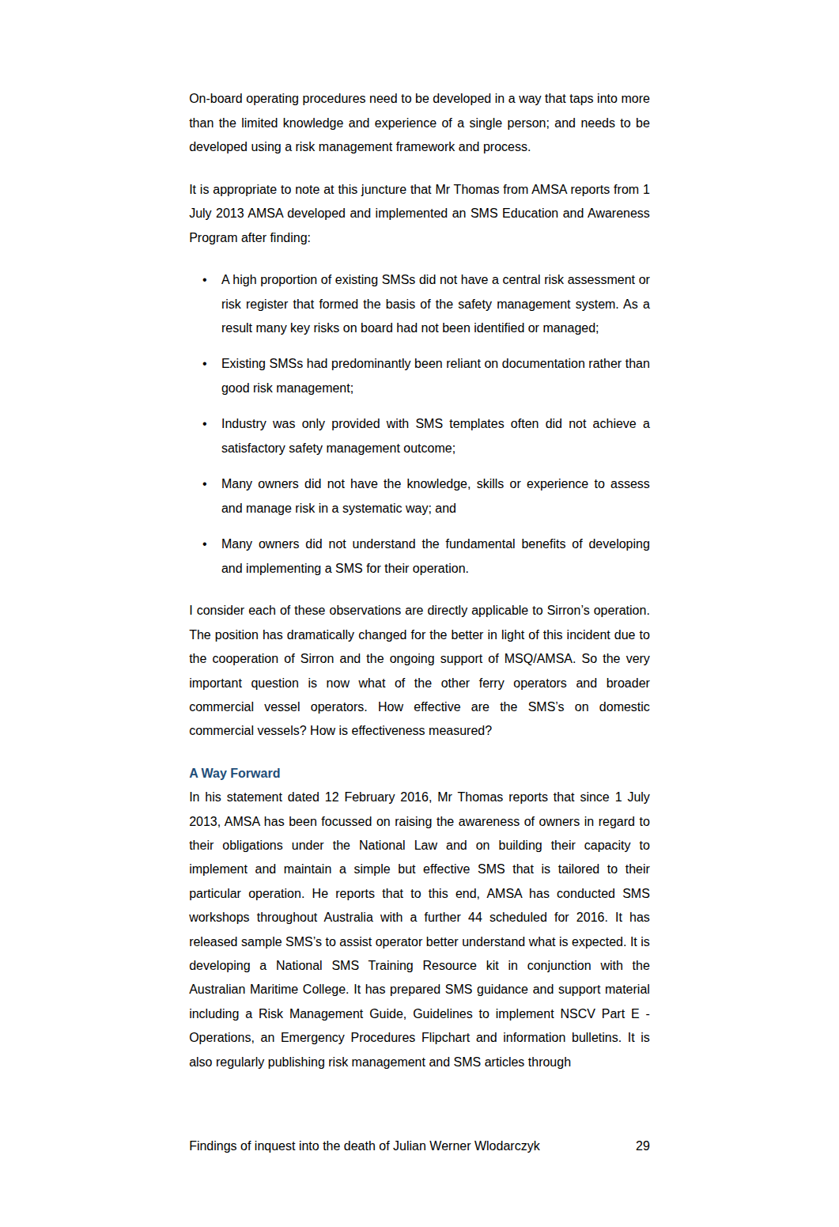On-board operating procedures need to be developed in a way that taps into more than the limited knowledge and experience of a single person; and needs to be developed using a risk management framework and process.
It is appropriate to note at this juncture that Mr Thomas from AMSA reports from 1 July 2013 AMSA developed and implemented an SMS Education and Awareness Program after finding:
A high proportion of existing SMSs did not have a central risk assessment or risk register that formed the basis of the safety management system. As a result many key risks on board had not been identified or managed;
Existing SMSs had predominantly been reliant on documentation rather than good risk management;
Industry was only provided with SMS templates often did not achieve a satisfactory safety management outcome;
Many owners did not have the knowledge, skills or experience to assess and manage risk in a systematic way; and
Many owners did not understand the fundamental benefits of developing and implementing a SMS for their operation.
I consider each of these observations are directly applicable to Sirron’s operation. The position has dramatically changed for the better in light of this incident due to the cooperation of Sirron and the ongoing support of MSQ/AMSA. So the very important question is now what of the other ferry operators and broader commercial vessel operators. How effective are the SMS’s on domestic commercial vessels? How is effectiveness measured?
A Way Forward
In his statement dated 12 February 2016, Mr Thomas reports that since 1 July 2013, AMSA has been focussed on raising the awareness of owners in regard to their obligations under the National Law and on building their capacity to implement and maintain a simple but effective SMS that is tailored to their particular operation. He reports that to this end, AMSA has conducted SMS workshops throughout Australia with a further 44 scheduled for 2016. It has released sample SMS’s to assist operator better understand what is expected. It is developing a National SMS Training Resource kit in conjunction with the Australian Maritime College. It has prepared SMS guidance and support material including a Risk Management Guide, Guidelines to implement NSCV Part E - Operations, an Emergency Procedures Flipchart and information bulletins. It is also regularly publishing risk management and SMS articles through
Findings of inquest into the death of Julian Werner Wlodarczyk 29